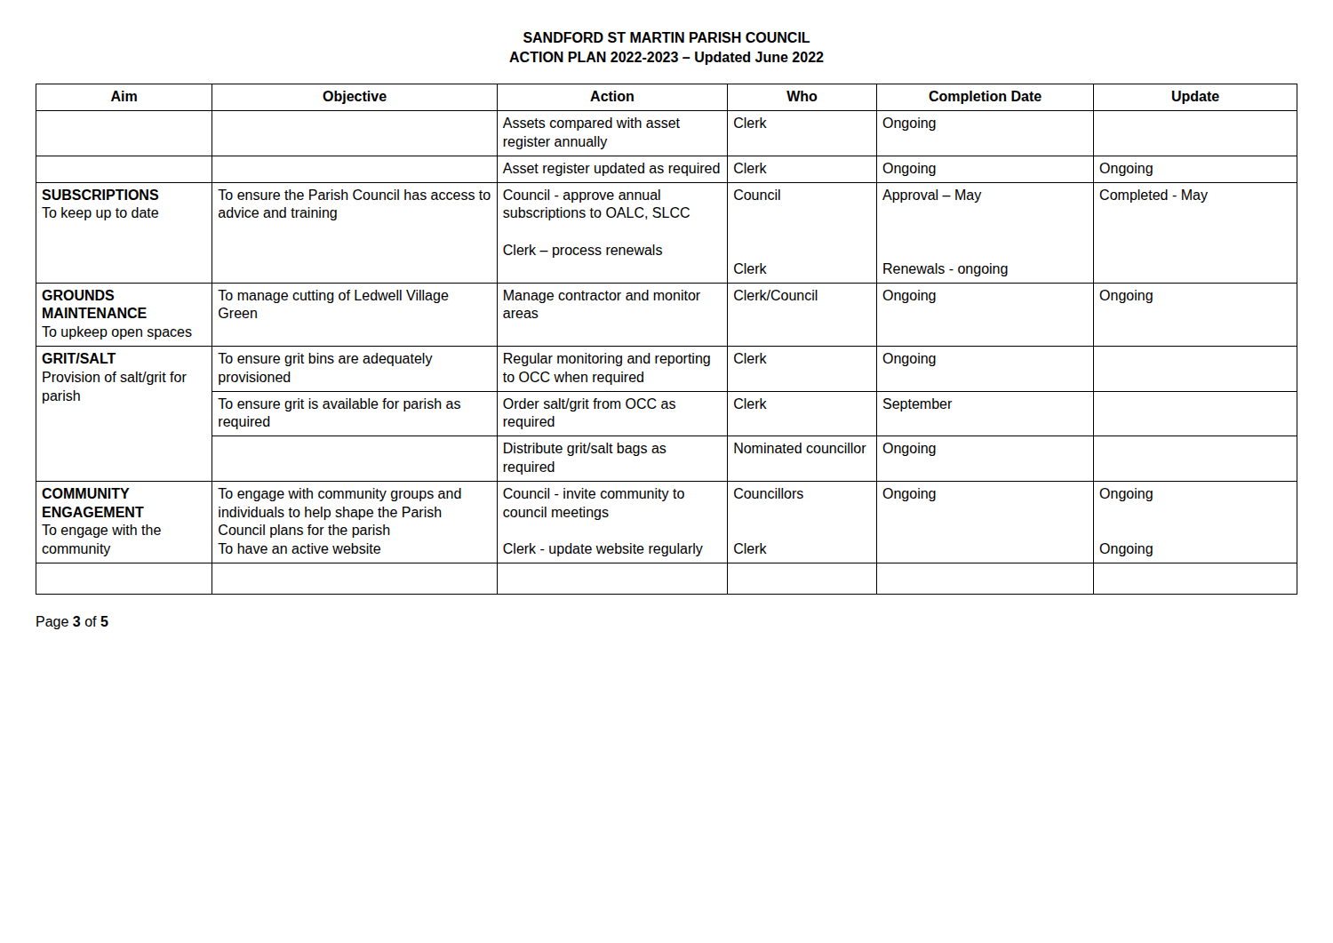SANDFORD ST MARTIN PARISH COUNCIL
ACTION PLAN 2022-2023 – Updated June 2022
| Aim | Objective | Action | Who | Completion Date | Update |
| --- | --- | --- | --- | --- | --- |
| | | Assets compared with asset register annually | Clerk | Ongoing | |
| | | Asset register updated as required | Clerk | Ongoing | Ongoing |
| SUBSCRIPTIONS To keep up to date | To ensure the Parish Council has access to advice and training | Council - approve annual subscriptions to OALC, SLCC Clerk – process renewals | Council Clerk | Approval – May Renewals - ongoing | Completed - May |
| GROUNDS MAINTENANCE To upkeep open spaces | To manage cutting of Ledwell Village Green | Manage contractor and monitor areas | Clerk/Council | Ongoing | Ongoing |
| GRIT/SALT Provision of salt/grit for parish | To ensure grit bins are adequately provisioned | Regular monitoring and reporting to OCC when required | Clerk | Ongoing | |
| To ensure grit is available for parish as required | Order salt/grit from OCC as required | Clerk | September | |
| | Distribute grit/salt bags as required | Nominated councillor | Ongoing | |
| COMMUNITY ENGAGEMENT To engage with the community | To engage with community groups and individuals to help shape the Parish Council plans for the parish To have an active website | Council - invite community to council meetings Clerk - update website regularly | Councillors Clerk | Ongoing | Ongoing Ongoing |
Page 3 of 5